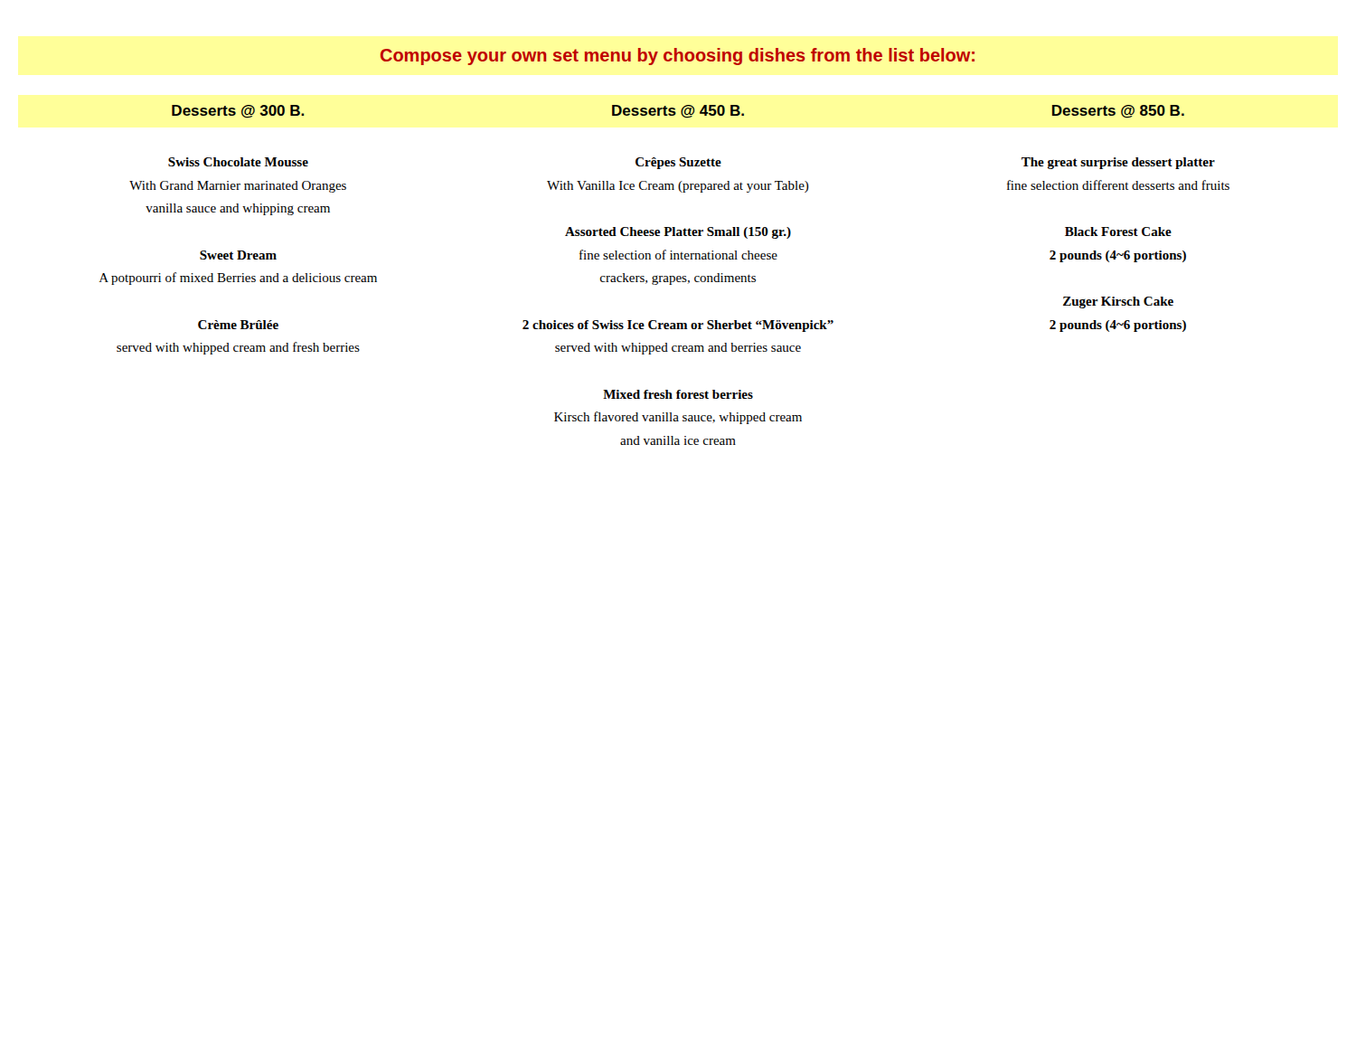Compose your own set menu by choosing dishes from the list below:
| Desserts @ 300 B. | Desserts @ 450 B. | Desserts @ 850 B. |
| --- | --- | --- |
| Swiss Chocolate Mousse With Grand Marnier marinated Oranges vanilla sauce and whipping cream Sweet Dream A potpourri of mixed Berries and a delicious cream Crème Brûlée served with whipped cream and fresh berries | Crêpes Suzette With Vanilla Ice Cream (prepared at your Table) Assorted Cheese Platter Small (150 gr.) fine selection of international cheese crackers, grapes, condiments 2 choices of Swiss Ice Cream or Sherbet “Mövenpick” served with whipped cream and berries sauce Mixed fresh forest berries Kirsch flavored vanilla sauce, whipped cream and vanilla ice cream | The great surprise dessert platter fine selection different desserts and fruits Black Forest Cake 2 pounds (4~6 portions) Zuger Kirsch Cake 2 pounds (4~6 portions) |